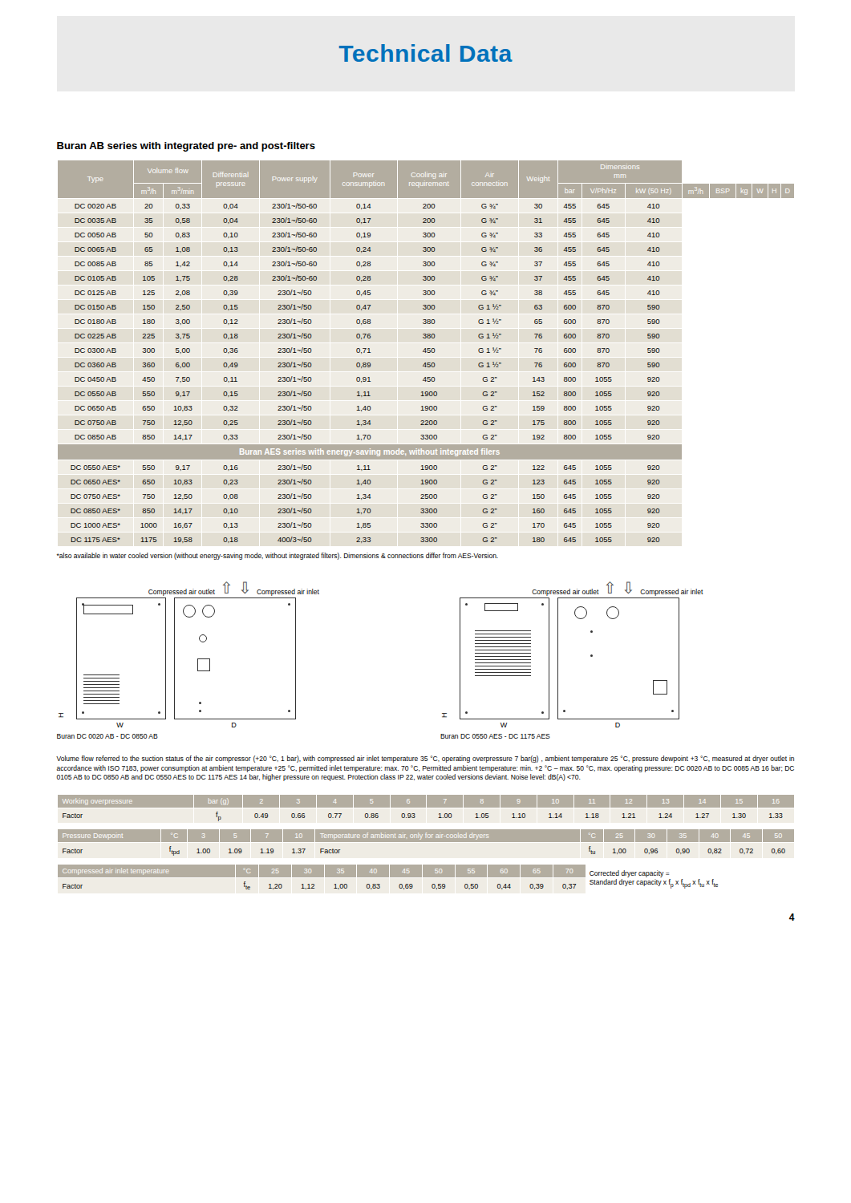Technical Data
Buran AB series with integrated pre- and post-filters
| Type | Volume flow | Differential pressure | Power supply | Power consumption | Cooling air requirement | Air connection | Weight | Dimensions mm |
| --- | --- | --- | --- | --- | --- | --- | --- | --- |
| m 3 /h | m 3 /min | bar | V/Ph/Hz | kW (50 Hz) | m 3 /h | BSP | kg | W | H | D |
| DC 0020 AB | 20 | 0,33 | 0,04 | 230/1~/50-60 | 0,14 | 200 | G ¾” | 30 | 455 | 645 | 410 |
| DC 0035 AB | 35 | 0,58 | 0,04 | 230/1~/50-60 | 0,17 | 200 | G ¾” | 31 | 455 | 645 | 410 |
| DC 0050 AB | 50 | 0,83 | 0,10 | 230/1~/50-60 | 0,19 | 300 | G ¾” | 33 | 455 | 645 | 410 |
| DC 0065 AB | 65 | 1,08 | 0,13 | 230/1~/50-60 | 0,24 | 300 | G ¾” | 36 | 455 | 645 | 410 |
| DC 0085 AB | 85 | 1,42 | 0,14 | 230/1~/50-60 | 0,28 | 300 | G ¾” | 37 | 455 | 645 | 410 |
| DC 0105 AB | 105 | 1,75 | 0,28 | 230/1~/50-60 | 0,28 | 300 | G ¾” | 37 | 455 | 645 | 410 |
| DC 0125 AB | 125 | 2,08 | 0,39 | 230/1~/50 | 0,45 | 300 | G ¾” | 38 | 455 | 645 | 410 |
| DC 0150 AB | 150 | 2,50 | 0,15 | 230/1~/50 | 0,47 | 300 | G 1 ½” | 63 | 600 | 870 | 590 |
| DC 0180 AB | 180 | 3,00 | 0,12 | 230/1~/50 | 0,68 | 380 | G 1 ½” | 65 | 600 | 870 | 590 |
| DC 0225 AB | 225 | 3,75 | 0,18 | 230/1~/50 | 0,76 | 380 | G 1 ½” | 76 | 600 | 870 | 590 |
| DC 0300 AB | 300 | 5,00 | 0,36 | 230/1~/50 | 0,71 | 450 | G 1 ½” | 76 | 600 | 870 | 590 |
| DC 0360 AB | 360 | 6,00 | 0,49 | 230/1~/50 | 0,89 | 450 | G 1 ½” | 76 | 600 | 870 | 590 |
| DC 0450 AB | 450 | 7,50 | 0,11 | 230/1~/50 | 0,91 | 450 | G 2” | 143 | 800 | 1055 | 920 |
| DC 0550 AB | 550 | 9,17 | 0,15 | 230/1~/50 | 1,11 | 1900 | G 2” | 152 | 800 | 1055 | 920 |
| DC 0650 AB | 650 | 10,83 | 0,32 | 230/1~/50 | 1,40 | 1900 | G 2” | 159 | 800 | 1055 | 920 |
| DC 0750 AB | 750 | 12,50 | 0,25 | 230/1~/50 | 1,34 | 2200 | G 2” | 175 | 800 | 1055 | 920 |
| DC 0850 AB | 850 | 14,17 | 0,33 | 230/1~/50 | 1,70 | 3300 | G 2” | 192 | 800 | 1055 | 920 |
| Buran AES series with energy-saving mode, without integrated filers |
| DC 0550 AES* | 550 | 9,17 | 0,16 | 230/1~/50 | 1,11 | 1900 | G 2” | 122 | 645 | 1055 | 920 |
| DC 0650 AES* | 650 | 10,83 | 0,23 | 230/1~/50 | 1,40 | 1900 | G 2” | 123 | 645 | 1055 | 920 |
| DC 0750 AES* | 750 | 12,50 | 0,08 | 230/1~/50 | 1,34 | 2500 | G 2” | 150 | 645 | 1055 | 920 |
| DC 0850 AES* | 850 | 14,17 | 0,10 | 230/1~/50 | 1,70 | 3300 | G 2” | 160 | 645 | 1055 | 920 |
| DC 1000 AES* | 1000 | 16,67 | 0,13 | 230/1~/50 | 1,85 | 3300 | G 2” | 170 | 645 | 1055 | 920 |
| DC 1175 AES* | 1175 | 19,58 | 0,18 | 400/3~/50 | 2,33 | 3300 | G 2” | 180 | 645 | 1055 | 920 |
*also available in water cooled version (without energy-saving mode, without integrated filters). Dimensions & connections differ from AES-Version.
Compressed air outlet ⇧ ⇩ Compressed air inlet
H
W
D
Buran DC 0020 AB - DC 0850 AB
Compressed air outlet ⇧ ⇩ Compressed air inlet
H
W
D
Buran DC 0550 AES - DC 1175 AES
Volume flow referred to the suction status of the air compressor (+20 °C, 1 bar), with compressed air inlet temperature 35 °C, operating overpressure 7 bar(g) , ambient temperature 25 °C, pressure dewpoint +3 °C, measured at dryer outlet in accordance with ISO 7183, power consumption at ambient temperature +25 °C, permitted inlet temperature: max. 70 °C, Permitted ambient temperature: min. +2 °C – max. 50 °C, max. operating pressure: DC 0020 AB to DC 0085 AB 16 bar; DC 0105 AB to DC 0850 AB and DC 0550 AES to DC 1175 AES 14 bar, higher pressure on request. Protection class IP 22, water cooled versions deviant. Noise level: dB(A) <70.
| Working overpressure | bar (g) | 2 | 3 | 4 | 5 | 6 | 7 | 8 | 9 | 10 | 11 | 12 | 13 | 14 | 15 | 16 |
| Factor | f p | 0.49 | 0.66 | 0.77 | 0.86 | 0.93 | 1.00 | 1.05 | 1.10 | 1.14 | 1.18 | 1.21 | 1.24 | 1.27 | 1.30 | 1.33 |
| Pressure Dewpoint | °C | 3 | 5 | 7 | 10 | Temperature of ambient air, only for air-cooled dryers | °C | 25 | 30 | 35 | 40 | 45 | 50 |
| Factor | f tpd | 1.00 | 1.09 | 1.19 | 1.37 | Factor | f tu | 1,00 | 0,96 | 0,90 | 0,82 | 0,72 | 0,60 |
| Compressed air inlet temperature | °C | 25 | 30 | 35 | 40 | 45 | 50 | 55 | 60 | 65 | 70 | Corrected dryer capacity = Standard dryer capacity x f p x f tpd x f tu x f te |
| Factor | f te | 1,20 | 1,12 | 1,00 | 0,83 | 0,69 | 0,59 | 0,50 | 0,44 | 0,39 | 0,37 |
4